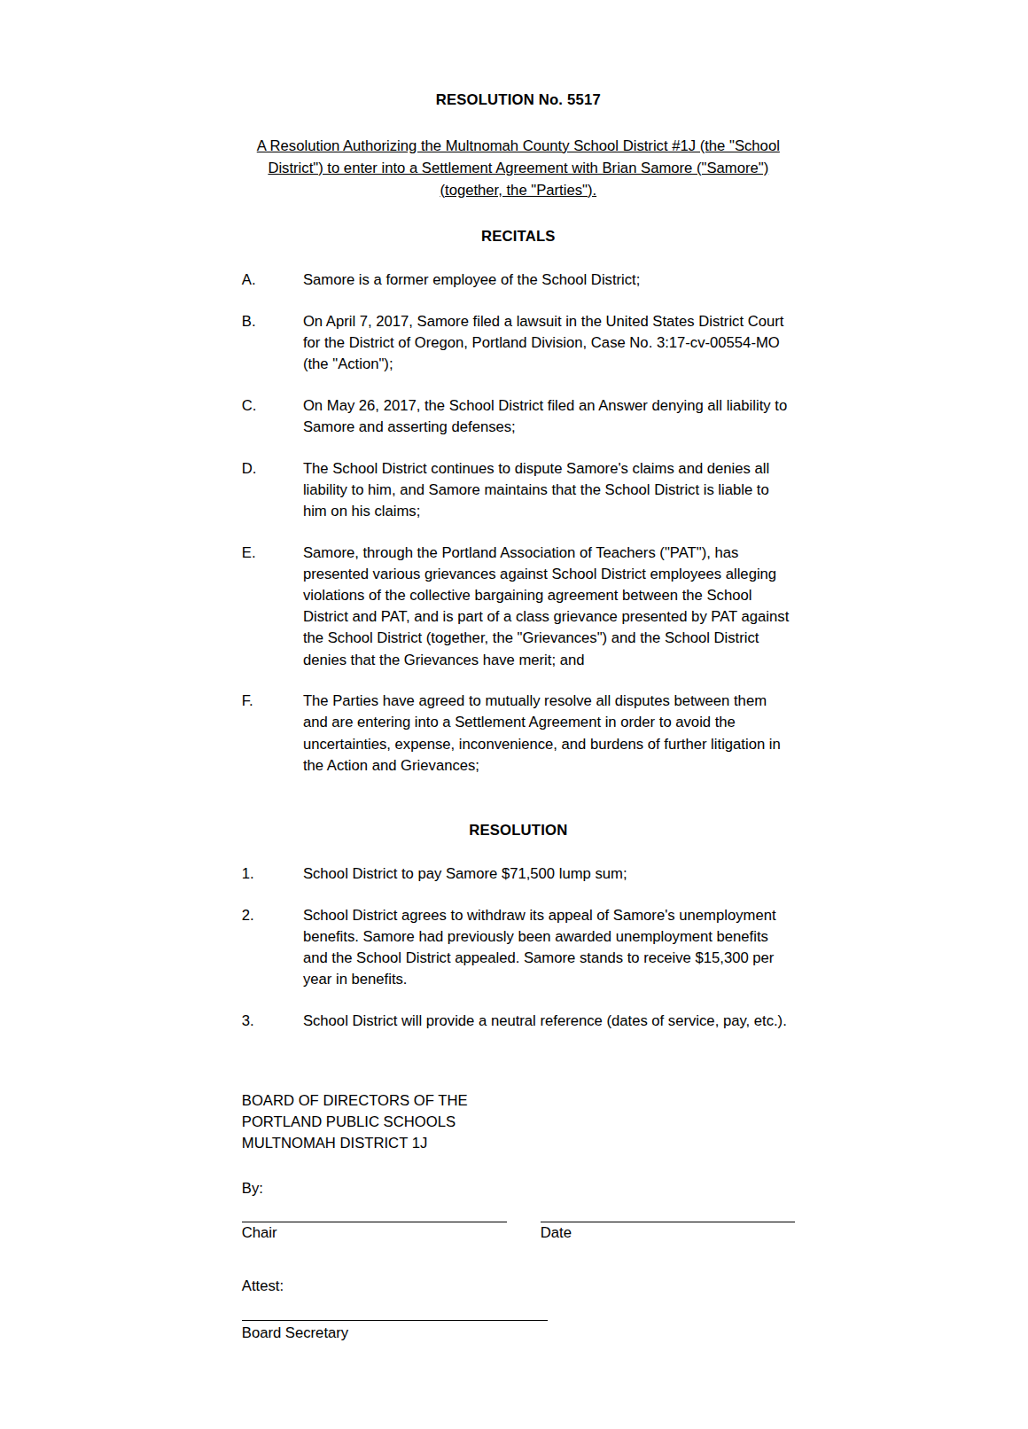RESOLUTION No. 5517
A Resolution Authorizing the Multnomah County School District #1J (the "School District") to enter into a Settlement Agreement with Brian Samore ("Samore") (together, the "Parties").
RECITALS
| A. | Samore is a former employee of the School District; |
| B. | On April 7, 2017, Samore filed a lawsuit in the United States District Court for the District of Oregon, Portland Division, Case No. 3:17-cv-00554-MO (the "Action"); |
| C. | On May 26, 2017, the School District filed an Answer denying all liability to Samore and asserting defenses; |
| D. | The School District continues to dispute Samore's claims and denies all liability to him, and Samore maintains that the School District is liable to him on his claims; |
| E. | Samore, through the Portland Association of Teachers ("PAT"), has presented various grievances against School District employees alleging violations of the collective bargaining agreement between the School District and PAT, and is part of a class grievance presented by PAT against the School District (together, the "Grievances") and the School District denies that the Grievances have merit; and |
| F. | The Parties have agreed to mutually resolve all disputes between them and are entering into a Settlement Agreement in order to avoid the uncertainties, expense, inconvenience, and burdens of further litigation in the Action and Grievances; |
RESOLUTION
| 1. | School District to pay Samore $71,500 lump sum; |
| 2. | School District agrees to withdraw its appeal of Samore's unemployment benefits. Samore had previously been awarded unemployment benefits and the School District appealed. Samore stands to receive $15,300 per year in benefits. |
| 3. | School District will provide a neutral reference (dates of service, pay, etc.). |
BOARD OF DIRECTORS OF THE
PORTLAND PUBLIC SCHOOLS
MULTNOMAH DISTRICT 1J
By:
| Chair | | Date |
Attest:
Board Secretary